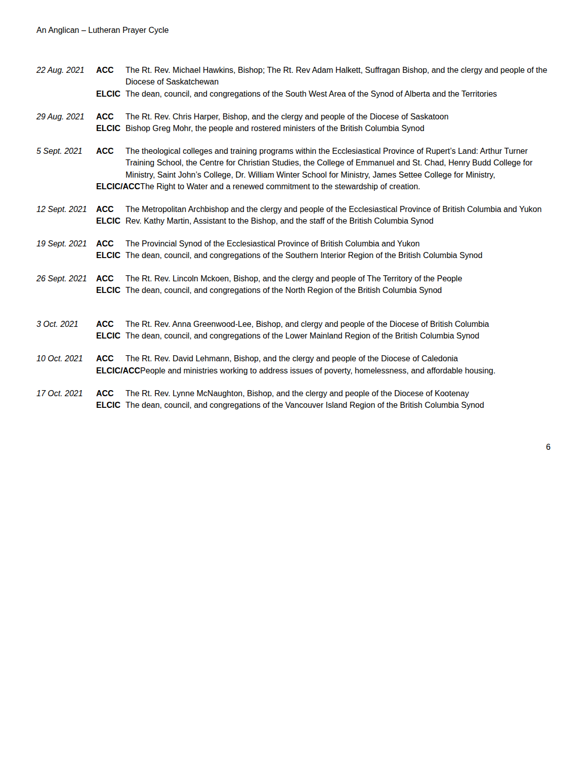An Anglican – Lutheran Prayer Cycle
22 Aug. 2021
ACC
The Rt. Rev. Michael Hawkins, Bishop; The Rt. Rev Adam Halkett, Suffragan Bishop, and the clergy and people of the Diocese of Saskatchewan
ELCIC
The dean, council, and congregations of the South West Area of the Synod of Alberta and the Territories
29 Aug. 2021
ACC
The Rt. Rev. Chris Harper, Bishop, and the clergy and people of the Diocese of Saskatoon
ELCIC
Bishop Greg Mohr, the people and rostered ministers of the British Columbia Synod
5 Sept. 2021
ACC
The theological colleges and training programs within the Ecclesiastical Province of Rupert’s Land: Arthur Turner Training School, the Centre for Christian Studies, the College of Emmanuel and St. Chad, Henry Budd College for Ministry, Saint John’s College, Dr. William Winter School for Ministry, James Settee College for Ministry,
ELCIC/ACC
The Right to Water and a renewed commitment to the stewardship of creation.
12 Sept. 2021
ACC
The Metropolitan Archbishop and the clergy and people of the Ecclesiastical Province of British Columbia and Yukon
ELCIC
Rev. Kathy Martin, Assistant to the Bishop, and the staff of the British Columbia Synod
19 Sept. 2021
ACC
The Provincial Synod of the Ecclesiastical Province of British Columbia and Yukon
ELCIC
The dean, council, and congregations of the Southern Interior Region of the British Columbia Synod
26 Sept. 2021
ACC
The Rt. Rev. Lincoln Mckoen, Bishop, and the clergy and people of The Territory of the People
ELCIC
The dean, council, and congregations of the North Region of the British Columbia Synod
3 Oct. 2021
ACC
The Rt. Rev. Anna Greenwood-Lee, Bishop, and clergy and people of the Diocese of British Columbia
ELCIC
The dean, council, and congregations of the Lower Mainland Region of the British Columbia Synod
10 Oct. 2021
ACC
The Rt. Rev. David Lehmann, Bishop, and the clergy and people of the Diocese of Caledonia
ELCIC/ACC
People and ministries working to address issues of poverty, homelessness, and affordable housing.
17 Oct. 2021
ACC
The Rt. Rev. Lynne McNaughton, Bishop, and the clergy and people of the Diocese of Kootenay
ELCIC
The dean, council, and congregations of the Vancouver Island Region of the British Columbia Synod
6